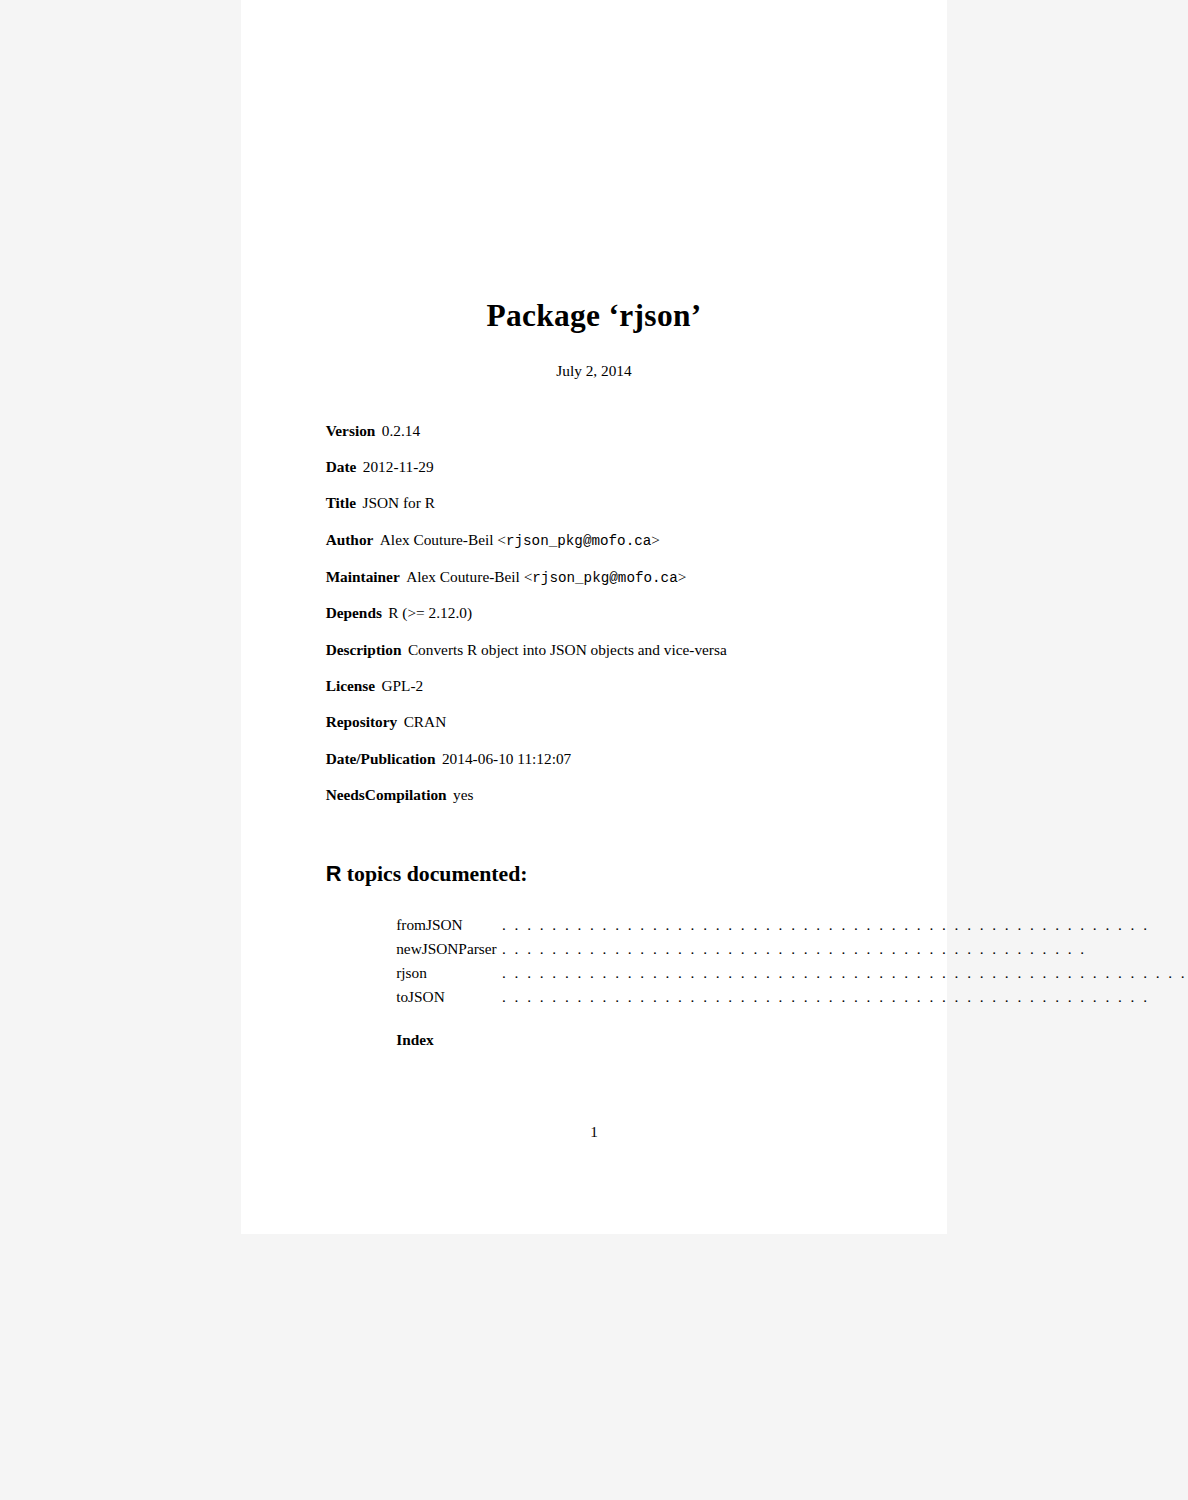Package ‘rjson’
July 2, 2014
Version
0.2.14
Date
2012-11-29
Title
JSON for R
Author
Alex Couture-Beil <rjson_pkg@mofo.ca>
Maintainer
Alex Couture-Beil <rjson_pkg@mofo.ca>
Depends
R (>= 2.12.0)
Description
Converts R object into JSON objects and vice-versa
License
GPL-2
Repository
CRAN
Date/Publication
2014-06-10 11:12:07
NeedsCompilation
yes
R topics documented:
| fromJSON | . . . . . . . . . . . . . . . . . . . . . . . . . . . . . . . . . . . . . . . . . . . . . . . . . . . . | 2 |
| newJSONParser | . . . . . . . . . . . . . . . . . . . . . . . . . . . . . . . . . . . . . . . . . . . . . . . | 3 |
| rjson | . . . . . . . . . . . . . . . . . . . . . . . . . . . . . . . . . . . . . . . . . . . . . . . . . . . . . . . | 4 |
| toJSON | . . . . . . . . . . . . . . . . . . . . . . . . . . . . . . . . . . . . . . . . . . . . . . . . . . . . | 4 |
| Index | | 6 |
1